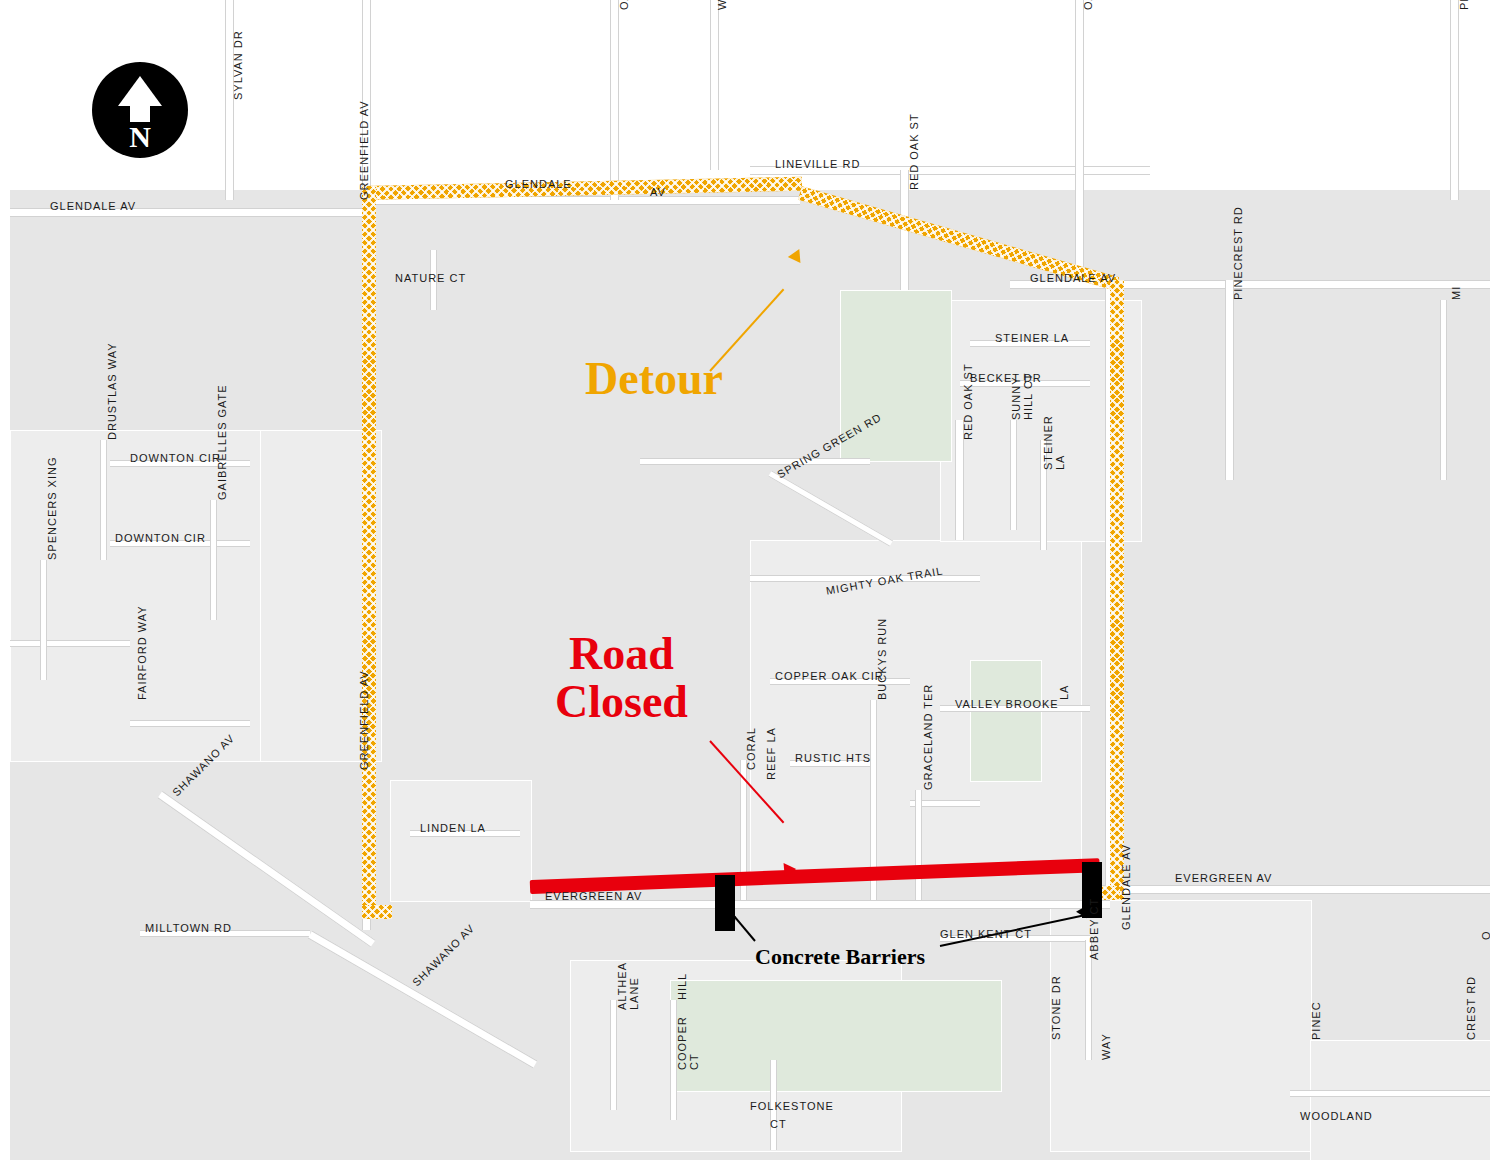N
Detour
Road
Closed
Concrete Barriers
GLENDALE AV
GLENDALE
AV
LINEVILLE RD
GLENDALE AV
EVERGREEN AV
EVERGREEN AV
SYLVAN DR
GREENFIELD AV
GREENFIELD AV
OAK HILL DR
WES
RED OAK ST
RED OAK ST
OAK RD
PINECREST RD
PINEC
PINEC
NATURE CT
STEINER LA
BECKET DR
SUNNY
HILL CT
STEINER
LA
SPRING GREEN RD
MIGHTY OAK TRAIL
COPPER OAK CIR
VALLEY BROOKE
LA
RUSTIC HTS
CORAL
REEF LA
BUCKYS RUN
GRACELAND TER
GLEN KENT CT
ABBEY CT
GLENDALE AV
DRUSTLAS WAY
DOWNTON CIR
DOWNTON CIR
SPENCERS XING
GAIBRELLES GATE
FAIRFORD WAY
SHAWANO AV
SHAWANO AV
MILLTOWN RD
LINDEN LA
ALTHEA
LANE
HILL
COOPER
CT
FOLKESTONE
CT
STONE DR
WAY
WOODLAND
MI
CREST RD
O